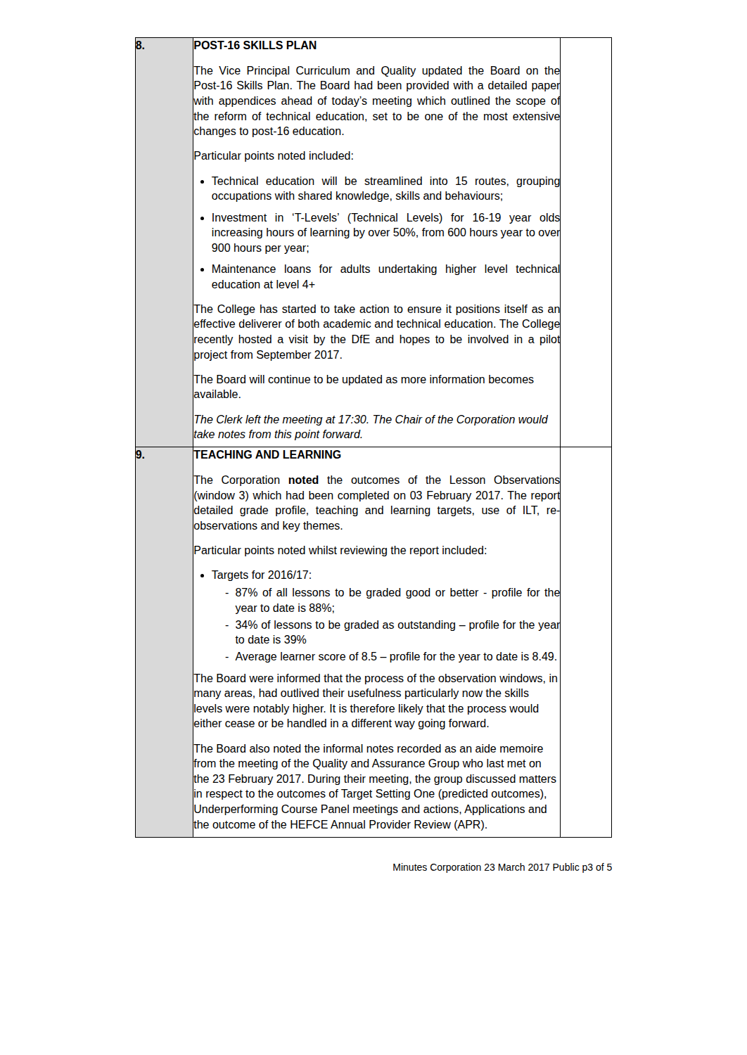| 8. | Post-16 Skills Plan The Vice Principal Curriculum and Quality updated the Board on the Post-16 Skills Plan. The Board had been provided with a detailed paper with appendices ahead of today’s meeting which outlined the scope of the reform of technical education, set to be one of the most extensive changes to post-16 education. Particular points noted included: Technical education will be streamlined into 15 routes, grouping occupations with shared knowledge, skills and behaviours; Investment in ‘T-Levels’ (Technical Levels) for 16-19 year olds increasing hours of learning by over 50%, from 600 hours year to over 900 hours per year; Maintenance loans for adults undertaking higher level technical education at level 4+ The College has started to take action to ensure it positions itself as an effective deliverer of both academic and technical education. The College recently hosted a visit by the DfE and hopes to be involved in a pilot project from September 2017. The Board will continue to be updated as more information becomes available. The Clerk left the meeting at 17:30. The Chair of the Corporation would take notes from this point forward. | |
| 9. | Teaching and Learning The Corporation noted the outcomes of the Lesson Observations (window 3) which had been completed on 03 February 2017. The report detailed grade profile, teaching and learning targets, use of ILT, re-observations and key themes. Particular points noted whilst reviewing the report included: Targets for 2016/17: 87% of all lessons to be graded good or better - profile for the year to date is 88%; 34% of lessons to be graded as outstanding – profile for the year to date is 39% Average learner score of 8.5 – profile for the year to date is 8.49. The Board were informed that the process of the observation windows, in many areas, had outlived their usefulness particularly now the skills levels were notably higher. It is therefore likely that the process would either cease or be handled in a different way going forward. The Board also noted the informal notes recorded as an aide memoire from the meeting of the Quality and Assurance Group who last met on the 23 February 2017. During their meeting, the group discussed matters in respect to the outcomes of Target Setting One (predicted outcomes), Underperforming Course Panel meetings and actions, Applications and the outcome of the HEFCE Annual Provider Review (APR). | |
Minutes Corporation 23 March 2017 Public p3 of 5